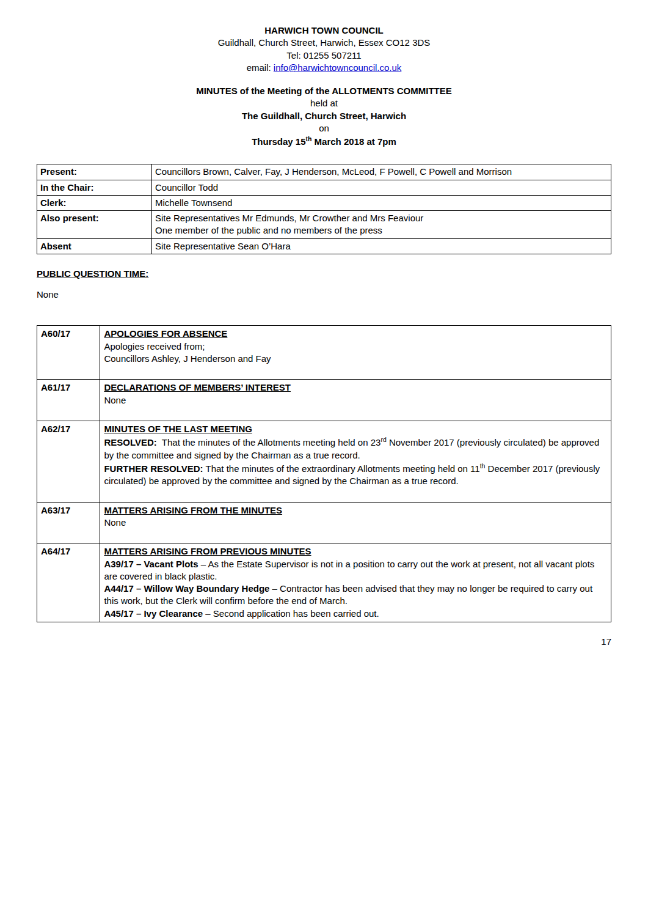HARWICH TOWN COUNCIL
Guildhall, Church Street, Harwich, Essex CO12 3DS
Tel: 01255 507211
email: info@harwichtowncouncil.co.uk
MINUTES of the Meeting of the ALLOTMENTS COMMITTEE
held at
The Guildhall, Church Street, Harwich
on
Thursday 15th March 2018 at 7pm
| Present: | Councillors Brown, Calver, Fay, J Henderson, McLeod, F Powell, C Powell and Morrison |
| In the Chair: | Councillor Todd |
| Clerk: | Michelle Townsend |
| Also present: | Site Representatives Mr Edmunds, Mr Crowther and Mrs Feaviour One member of the public and no members of the press |
| Absent | Site Representative Sean O’Hara |
PUBLIC QUESTION TIME:
None
| A60/17 | APOLOGIES FOR ABSENCE Apologies received from; Councillors Ashley, J Henderson and Fay |
| A61/17 | DECLARATIONS OF MEMBERS’ INTEREST None |
| A62/17 | MINUTES OF THE LAST MEETING RESOLVED: That the minutes of the Allotments meeting held on 23 rd November 2017 (previously circulated) be approved by the committee and signed by the Chairman as a true record. FURTHER RESOLVED: That the minutes of the extraordinary Allotments meeting held on 11 th December 2017 (previously circulated) be approved by the committee and signed by the Chairman as a true record. |
| A63/17 | MATTERS ARISING FROM THE MINUTES None |
| A64/17 | MATTERS ARISING FROM PREVIOUS MINUTES A39/17 – Vacant Plots – As the Estate Supervisor is not in a position to carry out the work at present, not all vacant plots are covered in black plastic. A44/17 – Willow Way Boundary Hedge – Contractor has been advised that they may no longer be required to carry out this work, but the Clerk will confirm before the end of March. A45/17 – Ivy Clearance – Second application has been carried out. |
17